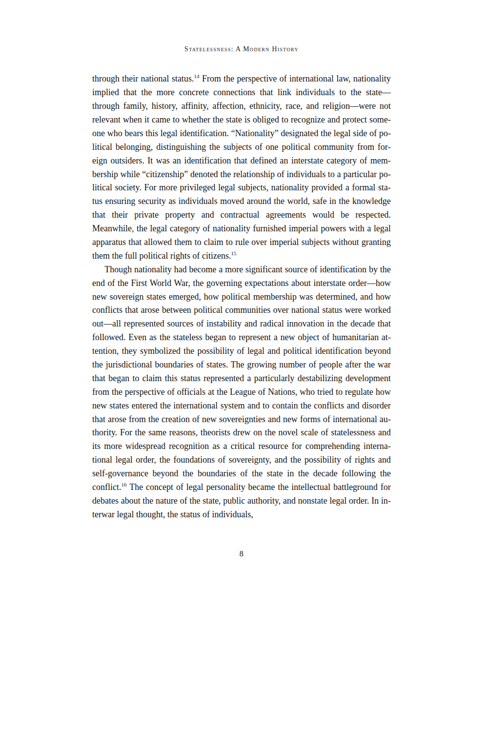Statelessness: A Modern History
through their national status.14 From the perspective of international law, nationality implied that the more concrete connections that link individuals to the state—through family, history, affinity, affection, ethnicity, race, and religion—were not relevant when it came to whether the state is obliged to recognize and protect someone who bears this legal identification. “Nationality” designated the legal side of political belonging, distinguishing the subjects of one political community from foreign outsiders. It was an identification that defined an interstate category of membership while “citizenship” denoted the relationship of individuals to a particular political society. For more privileged legal subjects, nationality provided a formal status ensuring security as individuals moved around the world, safe in the knowledge that their private property and contractual agreements would be respected. Meanwhile, the legal category of nationality furnished imperial powers with a legal apparatus that allowed them to claim to rule over imperial subjects without granting them the full political rights of citizens.15
Though nationality had become a more significant source of identification by the end of the First World War, the governing expectations about interstate order—how new sovereign states emerged, how political membership was determined, and how conflicts that arose between political communities over national status were worked out—all represented sources of instability and radical innovation in the decade that followed. Even as the stateless began to represent a new object of humanitarian attention, they symbolized the possibility of legal and political identification beyond the jurisdictional boundaries of states. The growing number of people after the war that began to claim this status represented a particularly destabilizing development from the perspective of officials at the League of Nations, who tried to regulate how new states entered the international system and to contain the conflicts and disorder that arose from the creation of new sovereignties and new forms of international authority. For the same reasons, theorists drew on the novel scale of statelessness and its more widespread recognition as a critical resource for comprehending international legal order, the foundations of sovereignty, and the possibility of rights and self-governance beyond the boundaries of the state in the decade following the conflict.16 The concept of legal personality became the intellectual battleground for debates about the nature of the state, public authority, and nonstate legal order. In interwar legal thought, the status of individuals,
8